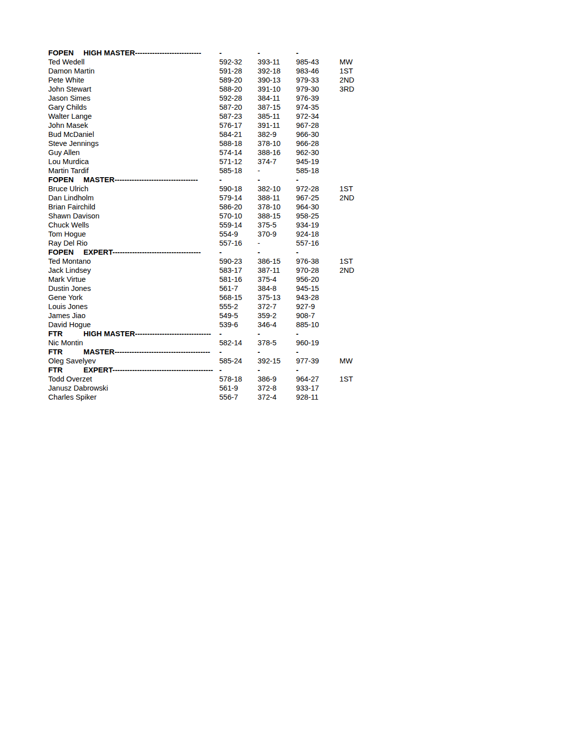| FOPEN HIGH MASTER--------------------------- | - | - | - | |
| Ted Wedell | 592-32 | 393-11 | 985-43 | MW |
| Damon Martin | 591-28 | 392-18 | 983-46 | 1ST |
| Pete White | 589-20 | 390-13 | 979-33 | 2ND |
| John Stewart | 588-20 | 391-10 | 979-30 | 3RD |
| Jason Simes | 592-28 | 384-11 | 976-39 | |
| Gary Childs | 587-20 | 387-15 | 974-35 | |
| Walter Lange | 587-23 | 385-11 | 972-34 | |
| John Masek | 576-17 | 391-11 | 967-28 | |
| Bud McDaniel | 584-21 | 382-9 | 966-30 | |
| Steve Jennings | 588-18 | 378-10 | 966-28 | |
| Guy Allen | 574-14 | 388-16 | 962-30 | |
| Lou Murdica | 571-12 | 374-7 | 945-19 | |
| Martin Tardif | 585-18 | - | 585-18 | |
| FOPEN MASTER---------------------------------- | - | - | - | |
| Bruce Ulrich | 590-18 | 382-10 | 972-28 | 1ST |
| Dan Lindholm | 579-14 | 388-11 | 967-25 | 2ND |
| Brian Fairchild | 586-20 | 378-10 | 964-30 | |
| Shawn Davison | 570-10 | 388-15 | 958-25 | |
| Chuck Wells | 559-14 | 375-5 | 934-19 | |
| Tom Hogue | 554-9 | 370-9 | 924-18 | |
| Ray Del Rio | 557-16 | - | 557-16 | |
| FOPEN EXPERT------------------------------------ | - | - | - | |
| Ted Montano | 590-23 | 386-15 | 976-38 | 1ST |
| Jack Lindsey | 583-17 | 387-11 | 970-28 | 2ND |
| Mark Virtue | 581-16 | 375-4 | 956-20 | |
| Dustin Jones | 561-7 | 384-8 | 945-15 | |
| Gene York | 568-15 | 375-13 | 943-28 | |
| Louis Jones | 555-2 | 372-7 | 927-9 | |
| James Jiao | 549-5 | 359-2 | 908-7 | |
| David Hogue | 539-6 | 346-4 | 885-10 | |
| FTR HIGH MASTER------------------------------- | - | - | - | |
| Nic Montin | 582-14 | 378-5 | 960-19 | |
| FTR MASTER--------------------------------------- | - | - | - | |
| Oleg Savelyev | 585-24 | 392-15 | 977-39 | MW |
| FTR EXPERT----------------------------------------- | - | - | - | |
| Todd Overzet | 578-18 | 386-9 | 964-27 | 1ST |
| Janusz Dabrowski | 561-9 | 372-8 | 933-17 | |
| Charles Spiker | 556-7 | 372-4 | 928-11 | |